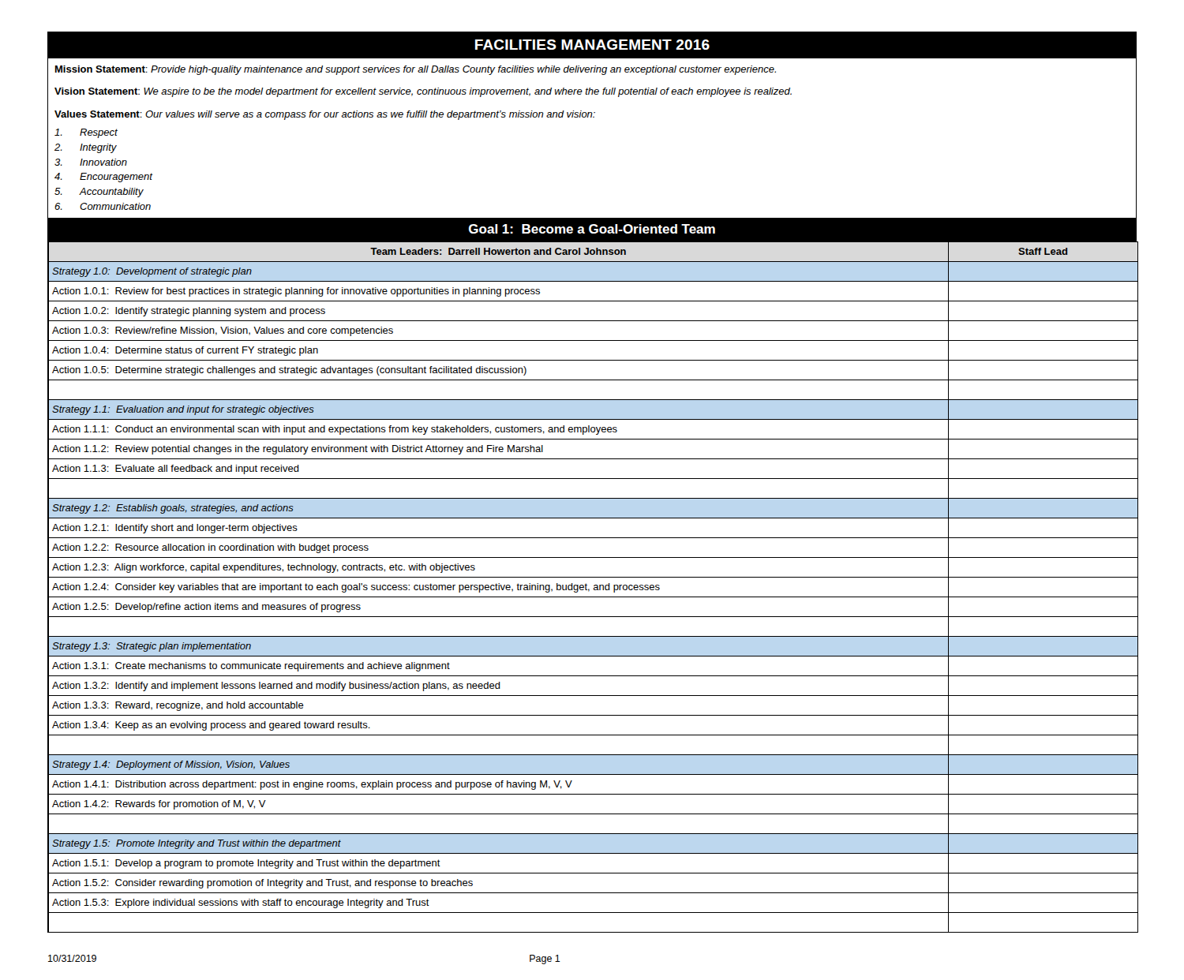FACILITIES MANAGEMENT 2016
Mission Statement: Provide high-quality maintenance and support services for all Dallas County facilities while delivering an exceptional customer experience.
Vision Statement: We aspire to be the model department for excellent service, continuous improvement, and where the full potential of each employee is realized.
Values Statement: Our values will serve as a compass for our actions as we fulfill the department’s mission and vision:
Respect
Integrity
Innovation
Encouragement
Accountability
Communication
Goal 1: Become a Goal-Oriented Team
| Team Leaders: Darrell Howerton and Carol Johnson | Staff Lead |
| --- | --- |
| Strategy 1.0: Development of strategic plan | |
| Action 1.0.1: Review for best practices in strategic planning for innovative opportunities in planning process | |
| Action 1.0.2: Identify strategic planning system and process | |
| Action 1.0.3: Review/refine Mission, Vision, Values and core competencies | |
| Action 1.0.4: Determine status of current FY strategic plan | |
| Action 1.0.5: Determine strategic challenges and strategic advantages (consultant facilitated discussion) | |
| Strategy 1.1: Evaluation and input for strategic objectives | |
| Action 1.1.1: Conduct an environmental scan with input and expectations from key stakeholders, customers, and employees | |
| Action 1.1.2: Review potential changes in the regulatory environment with District Attorney and Fire Marshal | |
| Action 1.1.3: Evaluate all feedback and input received | |
| Strategy 1.2: Establish goals, strategies, and actions | |
| Action 1.2.1: Identify short and longer-term objectives | |
| Action 1.2.2: Resource allocation in coordination with budget process | |
| Action 1.2.3: Align workforce, capital expenditures, technology, contracts, etc. with objectives | |
| Action 1.2.4: Consider key variables that are important to each goal's success: customer perspective, training, budget, and processes | |
| Action 1.2.5: Develop/refine action items and measures of progress | |
| Strategy 1.3: Strategic plan implementation | |
| Action 1.3.1: Create mechanisms to communicate requirements and achieve alignment | |
| Action 1.3.2: Identify and implement lessons learned and modify business/action plans, as needed | |
| Action 1.3.3: Reward, recognize, and hold accountable | |
| Action 1.3.4: Keep as an evolving process and geared toward results. | |
| Strategy 1.4: Deployment of Mission, Vision, Values | |
| Action 1.4.1: Distribution across department: post in engine rooms, explain process and purpose of having M, V, V | |
| Action 1.4.2: Rewards for promotion of M, V, V | |
| Strategy 1.5: Promote Integrity and Trust within the department | |
| Action 1.5.1: Develop a program to promote Integrity and Trust within the department | |
| Action 1.5.2: Consider rewarding promotion of Integrity and Trust, and response to breaches | |
| Action 1.5.3: Explore individual sessions with staff to encourage Integrity and Trust | |
10/31/2019
Page 1